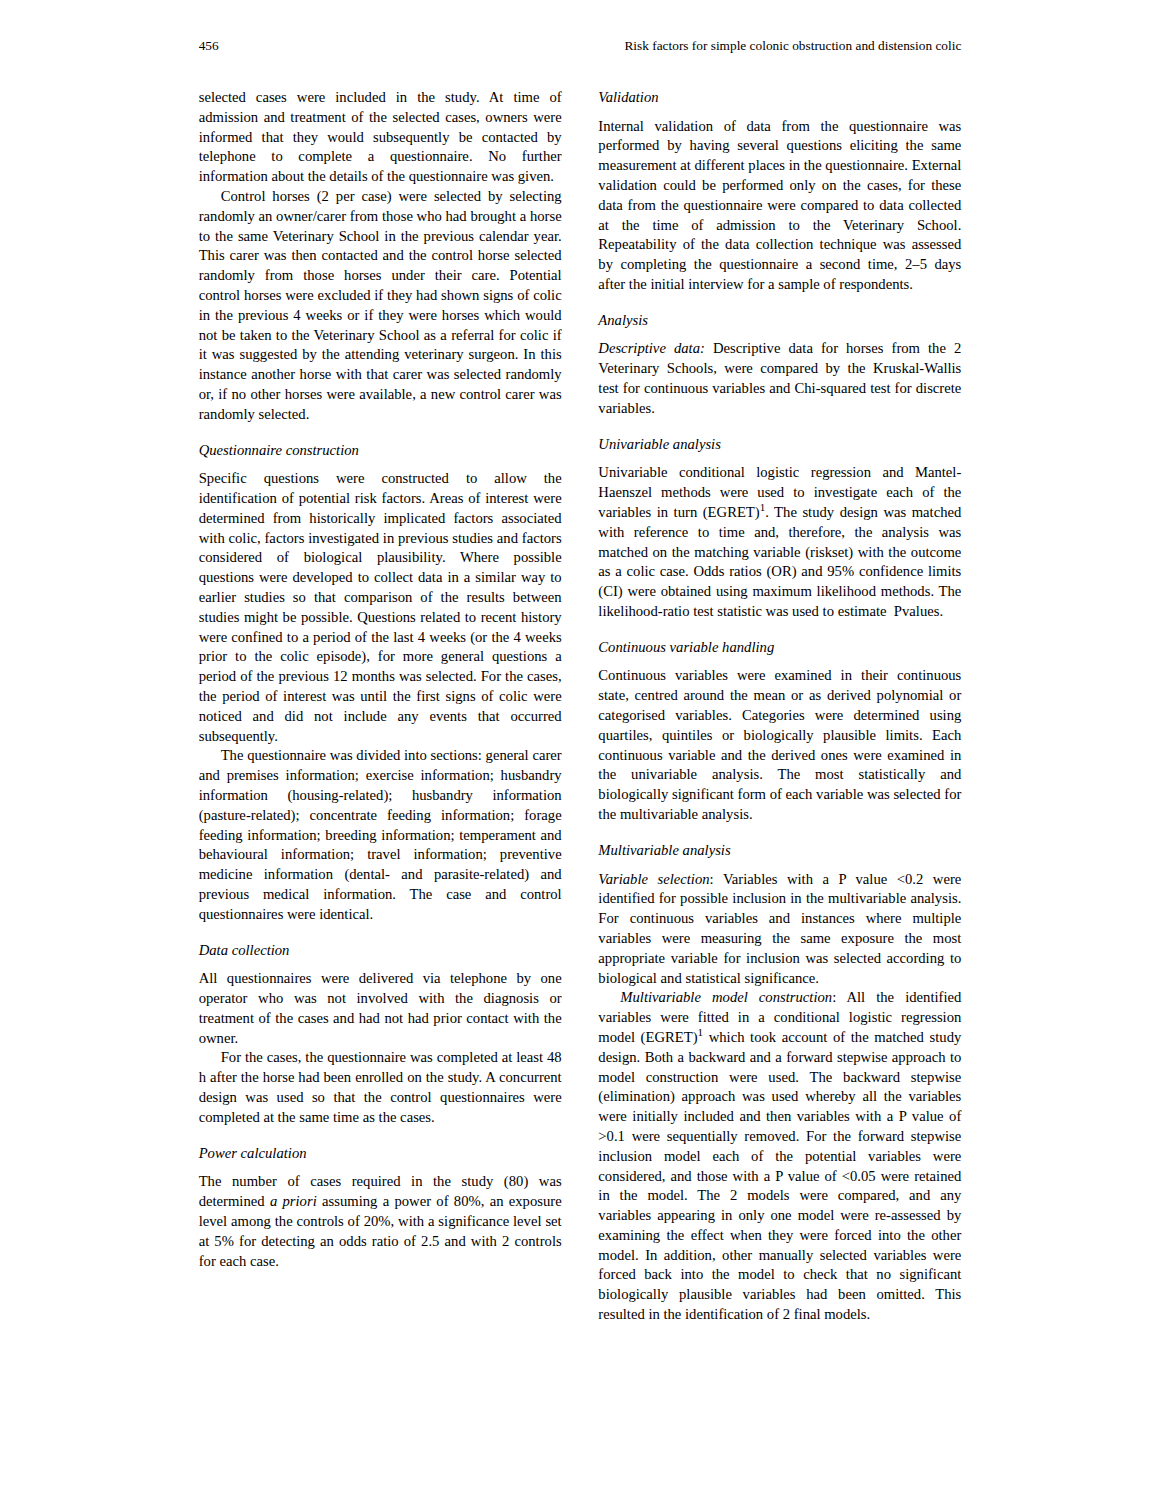456 Risk factors for simple colonic obstruction and distension colic
selected cases were included in the study. At time of admission and treatment of the selected cases, owners were informed that they would subsequently be contacted by telephone to complete a questionnaire. No further information about the details of the questionnaire was given.
Control horses (2 per case) were selected by selecting randomly an owner/carer from those who had brought a horse to the same Veterinary School in the previous calendar year. This carer was then contacted and the control horse selected randomly from those horses under their care. Potential control horses were excluded if they had shown signs of colic in the previous 4 weeks or if they were horses which would not be taken to the Veterinary School as a referral for colic if it was suggested by the attending veterinary surgeon. In this instance another horse with that carer was selected randomly or, if no other horses were available, a new control carer was randomly selected.
Questionnaire construction
Specific questions were constructed to allow the identification of potential risk factors. Areas of interest were determined from historically implicated factors associated with colic, factors investigated in previous studies and factors considered of biological plausibility. Where possible questions were developed to collect data in a similar way to earlier studies so that comparison of the results between studies might be possible. Questions related to recent history were confined to a period of the last 4 weeks (or the 4 weeks prior to the colic episode), for more general questions a period of the previous 12 months was selected. For the cases, the period of interest was until the first signs of colic were noticed and did not include any events that occurred subsequently.
The questionnaire was divided into sections: general carer and premises information; exercise information; husbandry information (housing-related); husbandry information (pasture-related); concentrate feeding information; forage feeding information; breeding information; temperament and behavioural information; travel information; preventive medicine information (dental- and parasite-related) and previous medical information. The case and control questionnaires were identical.
Data collection
All questionnaires were delivered via telephone by one operator who was not involved with the diagnosis or treatment of the cases and had not had prior contact with the owner.
For the cases, the questionnaire was completed at least 48 h after the horse had been enrolled on the study. A concurrent design was used so that the control questionnaires were completed at the same time as the cases.
Power calculation
The number of cases required in the study (80) was determined a priori assuming a power of 80%, an exposure level among the controls of 20%, with a significance level set at 5% for detecting an odds ratio of 2.5 and with 2 controls for each case.
Validation
Internal validation of data from the questionnaire was performed by having several questions eliciting the same measurement at different places in the questionnaire. External validation could be performed only on the cases, for these data from the questionnaire were compared to data collected at the time of admission to the Veterinary School. Repeatability of the data collection technique was assessed by completing the questionnaire a second time, 2–5 days after the initial interview for a sample of respondents.
Analysis
Descriptive data: Descriptive data for horses from the 2 Veterinary Schools, were compared by the Kruskal-Wallis test for continuous variables and Chi-squared test for discrete variables.
Univariable analysis
Univariable conditional logistic regression and Mantel-Haenszel methods were used to investigate each of the variables in turn (EGRET)1. The study design was matched with reference to time and, therefore, the analysis was matched on the matching variable (riskset) with the outcome as a colic case. Odds ratios (OR) and 95% confidence limits (CI) were obtained using maximum likelihood methods. The likelihood-ratio test statistic was used to estimate Pvalues.
Continuous variable handling
Continuous variables were examined in their continuous state, centred around the mean or as derived polynomial or categorised variables. Categories were determined using quartiles, quintiles or biologically plausible limits. Each continuous variable and the derived ones were examined in the univariable analysis. The most statistically and biologically significant form of each variable was selected for the multivariable analysis.
Multivariable analysis
Variable selection: Variables with a P value <0.2 were identified for possible inclusion in the multivariable analysis. For continuous variables and instances where multiple variables were measuring the same exposure the most appropriate variable for inclusion was selected according to biological and statistical significance.
Multivariable model construction: All the identified variables were fitted in a conditional logistic regression model (EGRET)1 which took account of the matched study design. Both a backward and a forward stepwise approach to model construction were used. The backward stepwise (elimination) approach was used whereby all the variables were initially included and then variables with a P value of >0.1 were sequentially removed. For the forward stepwise inclusion model each of the potential variables were considered, and those with a P value of <0.05 were retained in the model. The 2 models were compared, and any variables appearing in only one model were re-assessed by examining the effect when they were forced into the other model. In addition, other manually selected variables were forced back into the model to check that no significant biologically plausible variables had been omitted. This resulted in the identification of 2 final models.